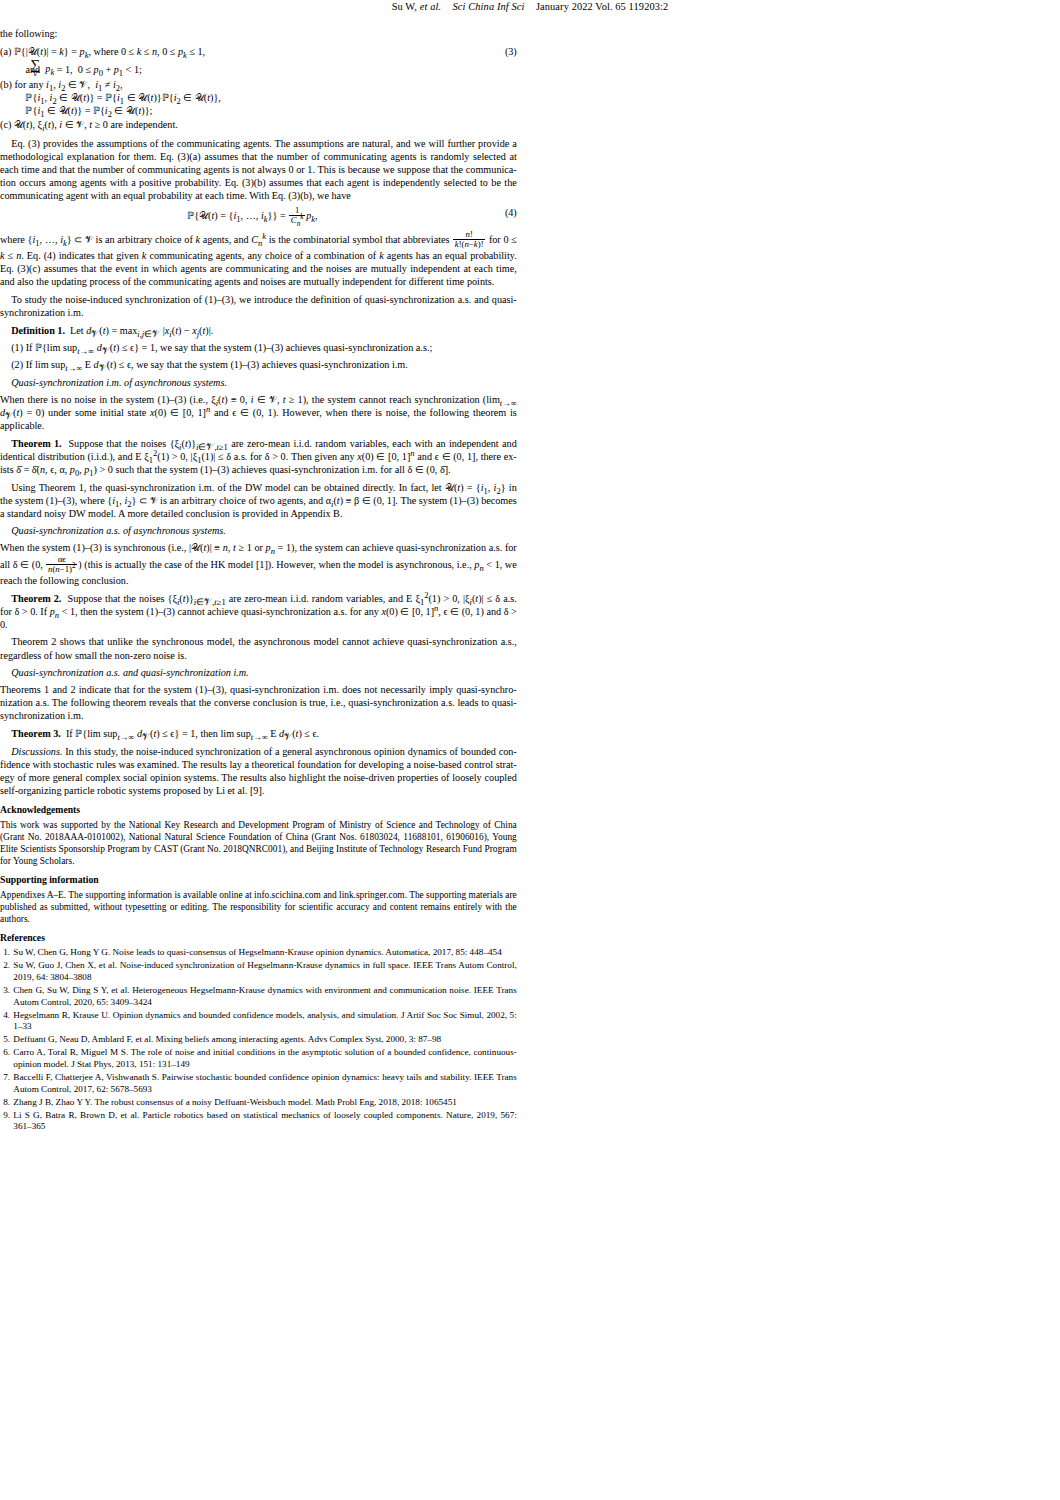Su W, et al. Sci China Inf Sci January 2022 Vol. 65 119203:2
the following:
(3)
(a) ℙ{|𝒰(t)| = k} = pk, where 0 ≤ k ≤ n, 0 ≤ pk ≤ 1,
and ∑k pk = 1, 0 ≤ p0 + p1 < 1;
(b) for any i1, i2 ∈ 𝒱, i1 ≠ i2,
ℙ{i1, i2 ∈ 𝒰(t)} = ℙ{i1 ∈ 𝒰(t)}ℙ{i2 ∈ 𝒰(t)},
ℙ{i1 ∈ 𝒰(t)} = ℙ{i2 ∈ 𝒰(t)};
(c) 𝒰(t), ξi(t), i ∈ 𝒱, t ≥ 0 are independent.
Eq. (3) provides the assumptions of the communicating agents. The assumptions are natural, and we will further provide a methodological explanation for them. Eq. (3)(a) assumes that the number of communicating agents is randomly selected at each time and that the number of communicating agents is not always 0 or 1. This is because we suppose that the communication occurs among agents with a positive probability. Eq. (3)(b) assumes that each agent is independently selected to be the communicating agent with an equal probability at each time. With Eq. (3)(b), we have
ℙ{𝒰(t) = {i1, …, ik}} = 1 Cnk pk, (4)
where {i1, …, ik} ⊂ 𝒱 is an arbitrary choice of k agents, and Cnk is the combinatorial symbol that abbreviates n!k!(n−k)! for 0 ≤ k ≤ n. Eq. (4) indicates that given k communicating agents, any choice of a combination of k agents has an equal probability. Eq. (3)(c) assumes that the event in which agents are communicating and the noises are mutually independent at each time, and also the updating process of the communicating agents and noises are mutually independent for different time points.
To study the noise-induced synchronization of (1)–(3), we introduce the definition of quasi-synchronization a.s. and quasi-synchronization i.m.
Definition 1. Let d𝒱(t) = maxi,j∈𝒱 |xi(t) − xj(t)|.
(1) If ℙ{lim supt→∞ d𝒱(t) ≤ ϵ} = 1, we say that the system (1)–(3) achieves quasi-synchronization a.s.;
(2) If lim supt→∞ E d𝒱(t) ≤ ϵ, we say that the system (1)–(3) achieves quasi-synchronization i.m.
Quasi-synchronization i.m. of asynchronous systems.
When there is no noise in the system (1)–(3) (i.e., ξi(t) ≡ 0, i ∈ 𝒱, t ≥ 1), the system cannot reach synchronization (limt→∞ d𝒱(t) = 0) under some initial state x(0) ∈ [0, 1]n and ϵ ∈ (0, 1). However, when there is noise, the following theorem is applicable.
Theorem 1. Suppose that the noises {ξi(t)}i∈𝒱,t≥1 are zero-mean i.i.d. random variables, each with an independent and identical distribution (i.i.d.), and E ξ12(1) > 0, |ξ1(1)| ≤ δ a.s. for δ > 0. Then given any x(0) ∈ [0, 1]n and ϵ ∈ (0, 1], there exists δ̄ = δ̄(n, ϵ, α, p0, p1) > 0 such that the system (1)–(3) achieves quasi-synchronization i.m. for all δ ∈ (0, δ̄].
Using Theorem 1, the quasi-synchronization i.m. of the DW model can be obtained directly. In fact, let 𝒰(t) = {i1, i2} in the system (1)–(3), where {i1, i2} ⊂ 𝒱 is an arbitrary choice of two agents, and αi(t) ≡ β ∈ (0, 1]. The system (1)–(3) becomes a standard noisy DW model. A more detailed conclusion is provided in Appendix B.
Quasi-synchronization a.s. of asynchronous systems.
When the system (1)–(3) is synchronous (i.e., |𝒰(t)| ≡ n, t ≥ 1 or pn = 1), the system can achieve quasi-synchronization a.s. for all δ ∈ (0, αϵ n(n−1)2) (this is actually the case of the HK model [1]). However, when the model is asynchronous, i.e., pn < 1, we reach the following conclusion.
Theorem 2. Suppose that the noises {ξi(t)}i∈𝒱,t≥1 are zero-mean i.i.d. random variables, and E ξ12(1) > 0, |ξi(t)| ≤ δ a.s. for δ > 0. If pn < 1, then the system (1)–(3) cannot achieve quasi-synchronization a.s. for any x(0) ∈ [0, 1]n, ϵ ∈ (0, 1) and δ > 0.
Theorem 2 shows that unlike the synchronous model, the asynchronous model cannot achieve quasi-synchronization a.s., regardless of how small the non-zero noise is.
Quasi-synchronization a.s. and quasi-synchronization i.m.
Theorems 1 and 2 indicate that for the system (1)–(3), quasi-synchronization i.m. does not necessarily imply quasi-synchronization a.s. The following theorem reveals that the converse conclusion is true, i.e., quasi-synchronization a.s. leads to quasi-synchronization i.m.
Theorem 3. If ℙ{lim supt→∞ d𝒱(t) ≤ ϵ} = 1, then lim supt→∞ E d𝒱(t) ≤ ϵ.
Discussions. In this study, the noise-induced synchronization of a general asynchronous opinion dynamics of bounded confidence with stochastic rules was examined. The results lay a theoretical foundation for developing a noise-based control strategy of more general complex social opinion systems. The results also highlight the noise-driven properties of loosely coupled self-organizing particle robotic systems proposed by Li et al. [9].
Acknowledgements
This work was supported by the National Key Research and Development Program of Ministry of Science and Technology of China (Grant No. 2018AAA-0101002), National Natural Science Foundation of China (Grant Nos. 61803024, 11688101, 61906016), Young Elite Scientists Sponsorship Program by CAST (Grant No. 2018QNRC001), and Beijing Institute of Technology Research Fund Program for Young Scholars.
Supporting information
Appendixes A–E. The supporting information is available online at info.scichina.com and link.springer.com. The supporting materials are published as submitted, without typesetting or editing. The responsibility for scientific accuracy and content remains entirely with the authors.
References
Su W, Chen G, Hong Y G. Noise leads to quasi-consensus of Hegselmann-Krause opinion dynamics. Automatica, 2017, 85: 448–454
Su W, Guo J, Chen X, et al. Noise-induced synchronization of Hegselmann-Krause dynamics in full space. IEEE Trans Autom Control, 2019, 64: 3804–3808
Chen G, Su W, Ding S Y, et al. Heterogeneous Hegselmann-Krause dynamics with environment and communication noise. IEEE Trans Autom Control, 2020, 65: 3409–3424
Hegselmann R, Krause U. Opinion dynamics and bounded confidence models, analysis, and simulation. J Artif Soc Soc Simul, 2002, 5: 1–33
Deffuant G, Neau D, Amblard F, et al. Mixing beliefs among interacting agents. Advs Complex Syst, 2000, 3: 87–98
Carro A, Toral R, Miguel M S. The role of noise and initial conditions in the asymptotic solution of a bounded confidence, continuous-opinion model. J Stat Phys, 2013, 151: 131–149
Baccelli F, Chatterjee A, Vishwanath S. Pairwise stochastic bounded confidence opinion dynamics: heavy tails and stability. IEEE Trans Autom Control, 2017, 62: 5678–5693
Zhang J B, Zhao Y Y. The robust consensus of a noisy Deffuant-Weisbuch model. Math Probl Eng, 2018, 2018: 1065451
Li S G, Batra R, Brown D, et al. Particle robotics based on statistical mechanics of loosely coupled components. Nature, 2019, 567: 361–365